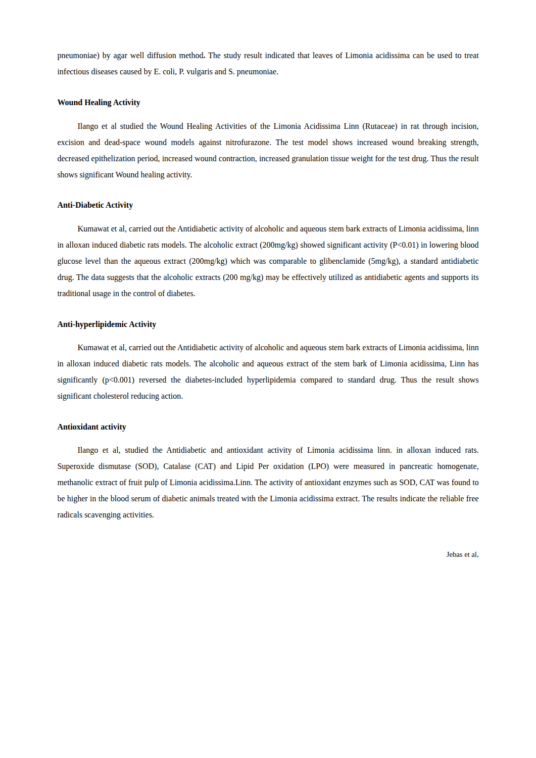pneumoniae) by agar well diffusion method. The study result indicated that leaves of Limonia acidissima can be used to treat infectious diseases caused by E. coli, P. vulgaris and S. pneumoniae.
Wound Healing Activity
Ilango et al studied the Wound Healing Activities of the Limonia Acidissima Linn (Rutaceae) in rat through incision, excision and dead-space wound models against nitrofurazone. The test model shows increased wound breaking strength, decreased epithelization period, increased wound contraction, increased granulation tissue weight for the test drug. Thus the result shows significant Wound healing activity.
Anti-Diabetic Activity
Kumawat et al, carried out the Antidiabetic activity of alcoholic and aqueous stem bark extracts of Limonia acidissima, linn in alloxan induced diabetic rats models. The alcoholic extract (200mg/kg) showed significant activity (P<0.01) in lowering blood glucose level than the aqueous extract (200mg/kg) which was comparable to glibenclamide (5mg/kg), a standard antidiabetic drug. The data suggests that the alcoholic extracts (200 mg/kg) may be effectively utilized as antidiabetic agents and supports its traditional usage in the control of diabetes.
Anti-hyperlipidemic Activity
Kumawat et al, carried out the Antidiabetic activity of alcoholic and aqueous stem bark extracts of Limonia acidissima, linn in alloxan induced diabetic rats models. The alcoholic and aqueous extract of the stem bark of Limonia acidissima, Linn has significantly (p<0.001) reversed the diabetes-included hyperlipidemia compared to standard drug. Thus the result shows significant cholesterol reducing action.
Antioxidant activity
Ilango et al, studied the Antidiabetic and antioxidant activity of Limonia acidissima linn. in alloxan induced rats. Superoxide dismutase (SOD), Catalase (CAT) and Lipid Per oxidation (LPO) were measured in pancreatic homogenate, methanolic extract of fruit pulp of Limonia acidissima.Linn. The activity of antioxidant enzymes such as SOD, CAT was found to be higher in the blood serum of diabetic animals treated with the Limonia acidissima extract. The results indicate the reliable free radicals scavenging activities.
Jebas et al,